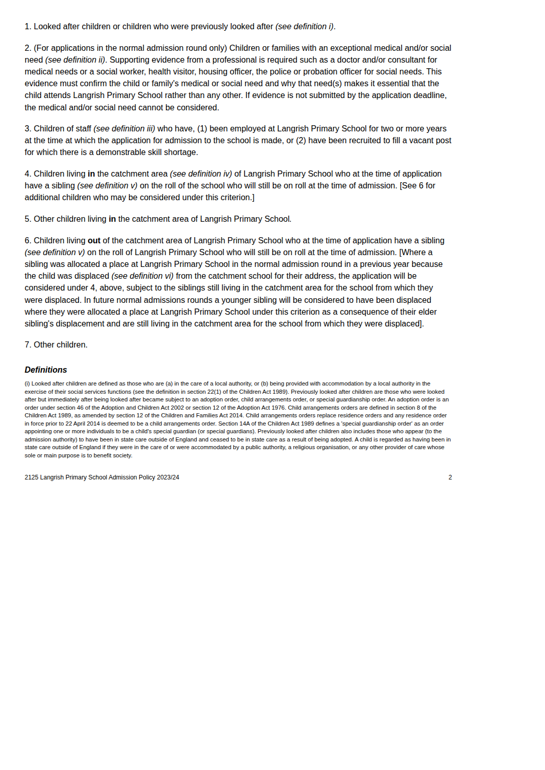1. Looked after children or children who were previously looked after (see definition i).
2. (For applications in the normal admission round only) Children or families with an exceptional medical and/or social need (see definition ii). Supporting evidence from a professional is required such as a doctor and/or consultant for medical needs or a social worker, health visitor, housing officer, the police or probation officer for social needs. This evidence must confirm the child or family's medical or social need and why that need(s) makes it essential that the child attends Langrish Primary School rather than any other. If evidence is not submitted by the application deadline, the medical and/or social need cannot be considered.
3. Children of staff (see definition iii) who have, (1) been employed at Langrish Primary School for two or more years at the time at which the application for admission to the school is made, or (2) have been recruited to fill a vacant post for which there is a demonstrable skill shortage.
4. Children living in the catchment area (see definition iv) of Langrish Primary School who at the time of application have a sibling (see definition v) on the roll of the school who will still be on roll at the time of admission. [See 6 for additional children who may be considered under this criterion.]
5. Other children living in the catchment area of Langrish Primary School.
6. Children living out of the catchment area of Langrish Primary School who at the time of application have a sibling (see definition v) on the roll of Langrish Primary School who will still be on roll at the time of admission. [Where a sibling was allocated a place at Langrish Primary School in the normal admission round in a previous year because the child was displaced (see definition vi) from the catchment school for their address, the application will be considered under 4, above, subject to the siblings still living in the catchment area for the school from which they were displaced. In future normal admissions rounds a younger sibling will be considered to have been displaced where they were allocated a place at Langrish Primary School under this criterion as a consequence of their elder sibling's displacement and are still living in the catchment area for the school from which they were displaced].
7. Other children.
Definitions
(i) Looked after children are defined as those who are (a) in the care of a local authority, or (b) being provided with accommodation by a local authority in the exercise of their social services functions (see the definition in section 22(1) of the Children Act 1989). Previously looked after children are those who were looked after but immediately after being looked after became subject to an adoption order, child arrangements order, or special guardianship order. An adoption order is an order under section 46 of the Adoption and Children Act 2002 or section 12 of the Adoption Act 1976. Child arrangements orders are defined in section 8 of the Children Act 1989, as amended by section 12 of the Children and Families Act 2014. Child arrangements orders replace residence orders and any residence order in force prior to 22 April 2014 is deemed to be a child arrangements order. Section 14A of the Children Act 1989 defines a 'special guardianship order' as an order appointing one or more individuals to be a child's special guardian (or special guardians). Previously looked after children also includes those who appear (to the admission authority) to have been in state care outside of England and ceased to be in state care as a result of being adopted. A child is regarded as having been in state care outside of England if they were in the care of or were accommodated by a public authority, a religious organisation, or any other provider of care whose sole or main purpose is to benefit society.
2125 Langrish Primary School Admission Policy 2023/24 2